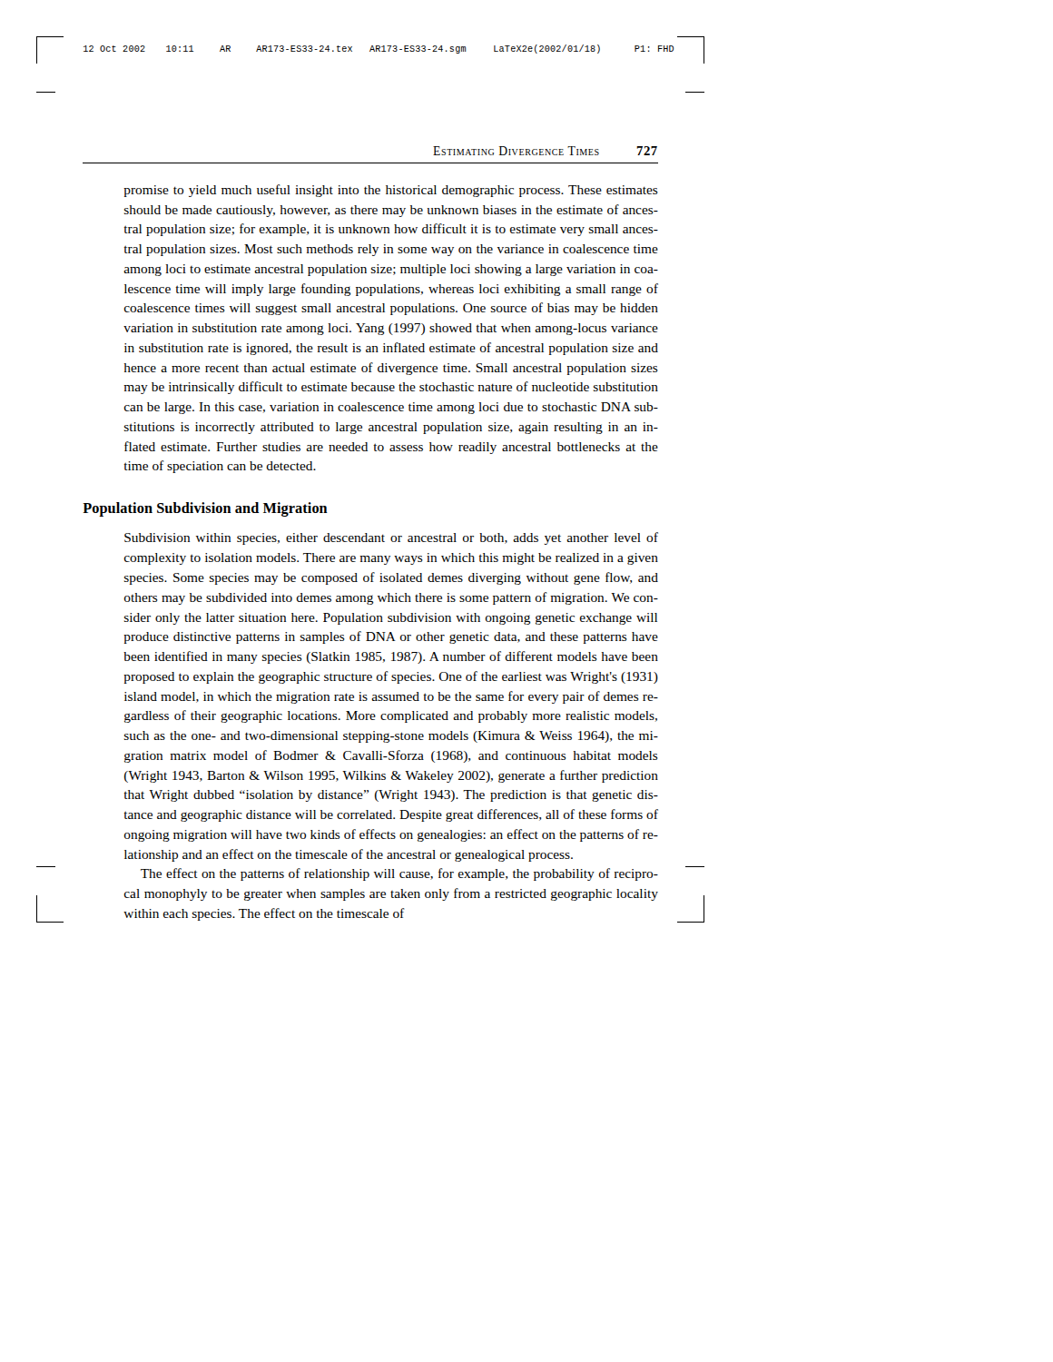12 Oct 200210:11 AR AR173-ES33-24.tex AR173-ES33-24.sgm LaTeX2e(2002/01/18) P1: FHD
Estimating Divergence Times 727
promise to yield much useful insight into the historical demographic process. These estimates should be made cautiously, however, as there may be unknown biases in the estimate of ancestral population size; for example, it is unknown how difficult it is to estimate very small ancestral population sizes. Most such methods rely in some way on the variance in coalescence time among loci to estimate ancestral population size; multiple loci showing a large variation in coalescence time will imply large founding populations, whereas loci exhibiting a small range of coalescence times will suggest small ancestral populations. One source of bias may be hidden variation in substitution rate among loci. Yang (1997) showed that when among-locus variance in substitution rate is ignored, the result is an inflated estimate of ancestral population size and hence a more recent than actual estimate of divergence time. Small ancestral population sizes may be intrinsically difficult to estimate because the stochastic nature of nucleotide substitution can be large. In this case, variation in coalescence time among loci due to stochastic DNA substitutions is incorrectly attributed to large ancestral population size, again resulting in an inflated estimate. Further studies are needed to assess how readily ancestral bottlenecks at the time of speciation can be detected.
Population Subdivision and Migration
Subdivision within species, either descendant or ancestral or both, adds yet another level of complexity to isolation models. There are many ways in which this might be realized in a given species. Some species may be composed of isolated demes diverging without gene flow, and others may be subdivided into demes among which there is some pattern of migration. We consider only the latter situation here. Population subdivision with ongoing genetic exchange will produce distinctive patterns in samples of DNA or other genetic data, and these patterns have been identified in many species (Slatkin 1985, 1987). A number of different models have been proposed to explain the geographic structure of species. One of the earliest was Wright's (1931) island model, in which the migration rate is assumed to be the same for every pair of demes regardless of their geographic locations. More complicated and probably more realistic models, such as the one- and two-dimensional stepping-stone models (Kimura & Weiss 1964), the migration matrix model of Bodmer & Cavalli-Sforza (1968), and continuous habitat models (Wright 1943, Barton & Wilson 1995, Wilkins & Wakeley 2002), generate a further prediction that Wright dubbed “isolation by distance” (Wright 1943). The prediction is that genetic distance and geographic distance will be correlated. Despite great differences, all of these forms of ongoing migration will have two kinds of effects on genealogies: an effect on the patterns of relationship and an effect on the timescale of the ancestral or genealogical process.
The effect on the patterns of relationship will cause, for example, the probability of reciprocal monophyly to be greater when samples are taken only from a restricted geographic locality within each species. The effect on the timescale of